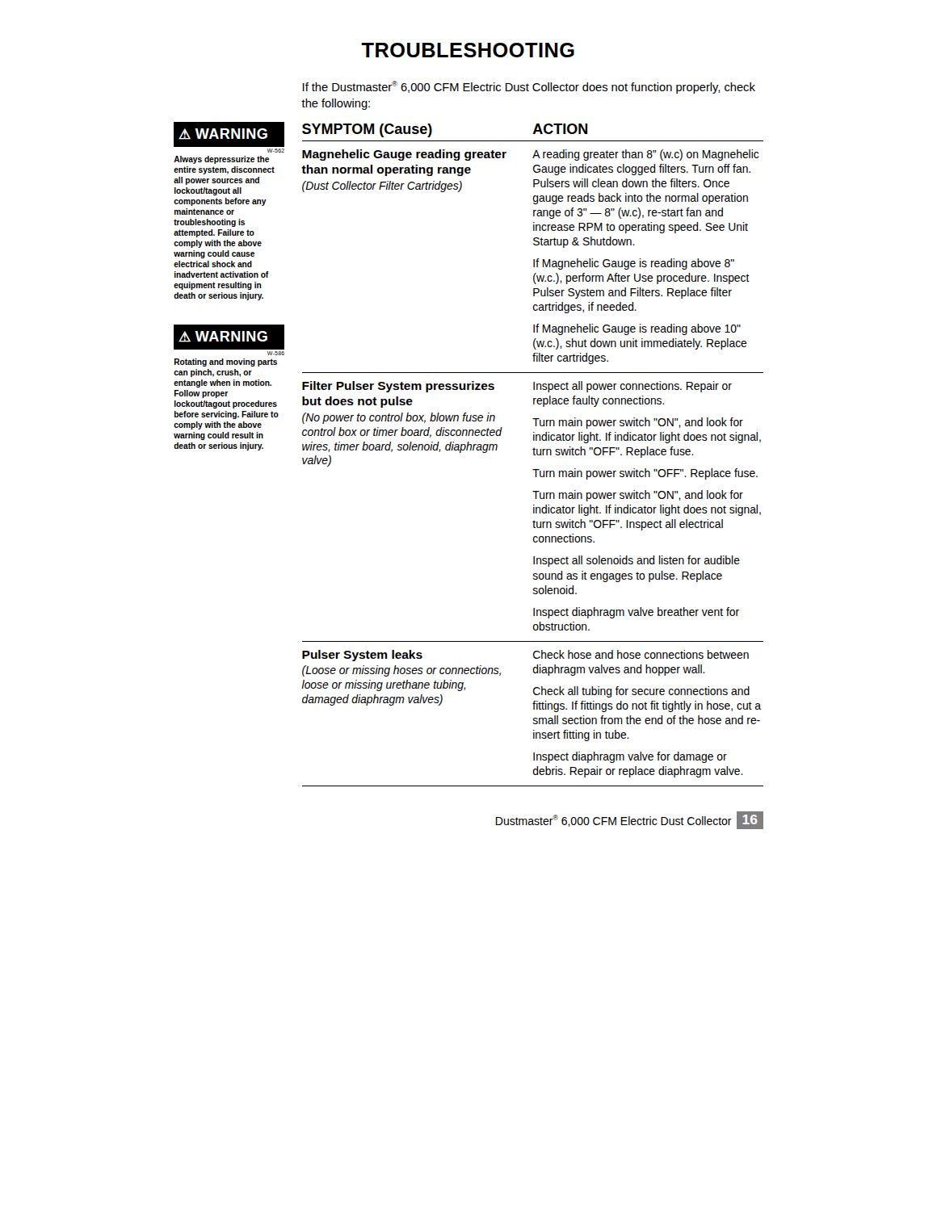TROUBLESHOOTING
⚠WARNING
W-562
Always depressurize the entire system, disconnect all power sources and lockout/tagout all components before any maintenance or troubleshooting is attempted. Failure to comply with the above warning could cause electrical shock and inadvertent activation of equipment resulting in death or serious injury.
⚠WARNING
W-586
Rotating and moving parts can pinch, crush, or entangle when in motion. Follow proper lockout/tagout procedures before servicing. Failure to comply with the above warning could result in death or serious injury.
If the Dustmaster® 6,000 CFM Electric Dust Collector does not function properly, check the following:
| SYMPTOM (Cause) | ACTION |
| --- | --- |
| Magnehelic Gauge reading greater than normal operating range (Dust Collector Filter Cartridges) | A reading greater than 8” (w.c) on Magnehelic Gauge indicates clogged filters. Turn off fan. Pulsers will clean down the filters. Once gauge reads back into the normal operation range of 3" — 8" (w.c), re-start fan and increase RPM to operating speed. See Unit Startup & Shutdown. If Magnehelic Gauge is reading above 8" (w.c.), perform After Use procedure. Inspect Pulser System and Filters. Replace filter cartridges, if needed. If Magnehelic Gauge is reading above 10" (w.c.), shut down unit immediately. Replace filter cartridges. |
| Filter Pulser System pressurizes but does not pulse (No power to control box, blown fuse in control box or timer board, disconnected wires, timer board, solenoid, diaphragm valve) | Inspect all power connections. Repair or replace faulty connections. Turn main power switch "ON", and look for indicator light. If indicator light does not signal, turn switch "OFF". Replace fuse. Turn main power switch "OFF". Replace fuse. Turn main power switch "ON", and look for indicator light. If indicator light does not signal, turn switch "OFF". Inspect all electrical connections. Inspect all solenoids and listen for audible sound as it engages to pulse. Replace solenoid. Inspect diaphragm valve breather vent for obstruction. |
| Pulser System leaks (Loose or missing hoses or connections, loose or missing urethane tubing, damaged diaphragm valves) | Check hose and hose connections between diaphragm valves and hopper wall. Check all tubing for secure connections and fittings. If fittings do not fit tightly in hose, cut a small section from the end of the hose and re-insert fitting in tube. Inspect diaphragm valve for damage or debris. Repair or replace diaphragm valve. |
Dustmaster® 6,000 CFM Electric Dust Collector 16